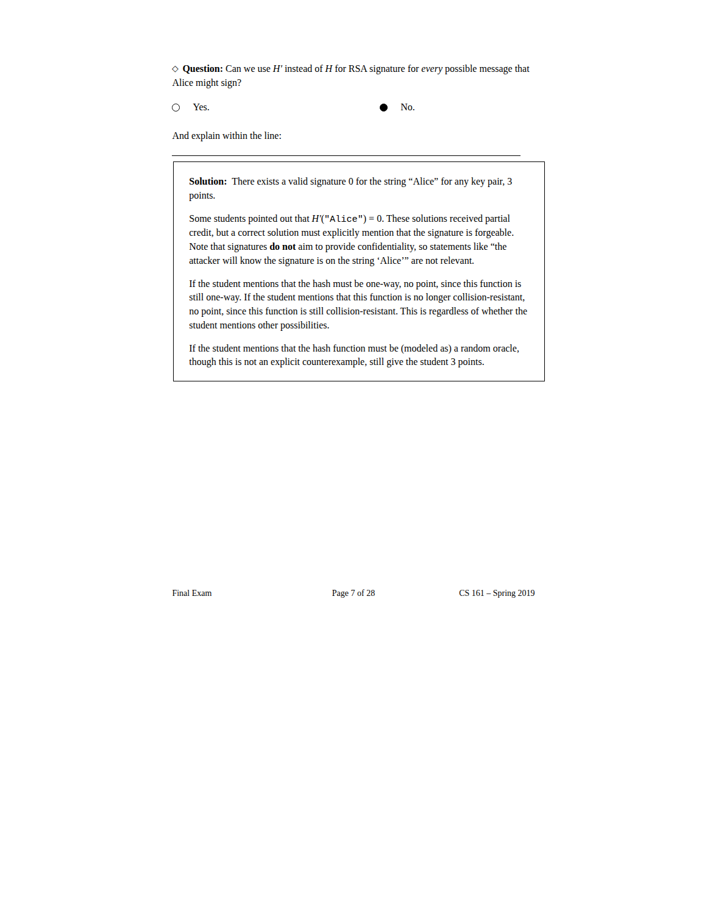◇ Question: Can we use H′ instead of H for RSA signature for every possible message that Alice might sign?
Yes. No.
And explain within the line:
Solution: There exists a valid signature 0 for the string “Alice” for any key pair, 3 points.
Some students pointed out that H′(″Alice″) = 0. These solutions received partial credit, but a correct solution must explicitly mention that the signature is forgeable. Note that signatures do not aim to provide confidentiality, so statements like “the attacker will know the signature is on the string ‘Alice’” are not relevant.
If the student mentions that the hash must be one-way, no point, since this function is still one-way. If the student mentions that this function is no longer collision-resistant, no point, since this function is still collision-resistant. This is regardless of whether the student mentions other possibilities.
If the student mentions that the hash function must be (modeled as) a random oracle, though this is not an explicit counterexample, still give the student 3 points.
Final Exam
Page 7 of 28
CS 161 – Spring 2019